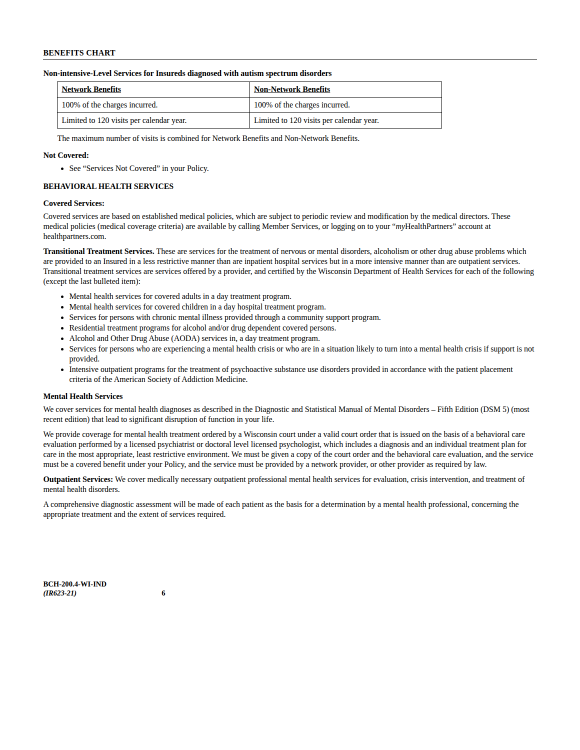BENEFITS CHART
Non-intensive-Level Services for Insureds diagnosed with autism spectrum disorders
| Network Benefits | Non-Network Benefits |
| 100% of the charges incurred. | 100% of the charges incurred. |
| Limited to 120 visits per calendar year. | Limited to 120 visits per calendar year. |
The maximum number of visits is combined for Network Benefits and Non-Network Benefits.
Not Covered:
See “Services Not Covered” in your Policy.
BEHAVIORAL HEALTH SERVICES
Covered Services:
Covered services are based on established medical policies, which are subject to periodic review and modification by the medical directors. These medical policies (medical coverage criteria) are available by calling Member Services, or logging on to your “my HealthPartners” account at healthpartners.com.
Transitional Treatment Services. These are services for the treatment of nervous or mental disorders, alcoholism or other drug abuse problems which are provided to an Insured in a less restrictive manner than are inpatient hospital services but in a more intensive manner than are outpatient services. Transitional treatment services are services offered by a provider, and certified by the Wisconsin Department of Health Services for each of the following (except the last bulleted item):
Mental health services for covered adults in a day treatment program.
Mental health services for covered children in a day hospital treatment program.
Services for persons with chronic mental illness provided through a community support program.
Residential treatment programs for alcohol and/or drug dependent covered persons.
Alcohol and Other Drug Abuse (AODA) services in, a day treatment program.
Services for persons who are experiencing a mental health crisis or who are in a situation likely to turn into a mental health crisis if support is not provided.
Intensive outpatient programs for the treatment of psychoactive substance use disorders provided in accordance with the patient placement criteria of the American Society of Addiction Medicine.
Mental Health Services
We cover services for mental health diagnoses as described in the Diagnostic and Statistical Manual of Mental Disorders – Fifth Edition (DSM 5) (most recent edition) that lead to significant disruption of function in your life.
We provide coverage for mental health treatment ordered by a Wisconsin court under a valid court order that is issued on the basis of a behavioral care evaluation performed by a licensed psychiatrist or doctoral level licensed psychologist, which includes a diagnosis and an individual treatment plan for care in the most appropriate, least restrictive environment. We must be given a copy of the court order and the behavioral care evaluation, and the service must be a covered benefit under your Policy, and the service must be provided by a network provider, or other provider as required by law.
Outpatient Services: We cover medically necessary outpatient professional mental health services for evaluation, crisis intervention, and treatment of mental health disorders.
A comprehensive diagnostic assessment will be made of each patient as the basis for a determination by a mental health professional, concerning the appropriate treatment and the extent of services required.
BCH-200.4-WI-IND
(IR623-21) 6